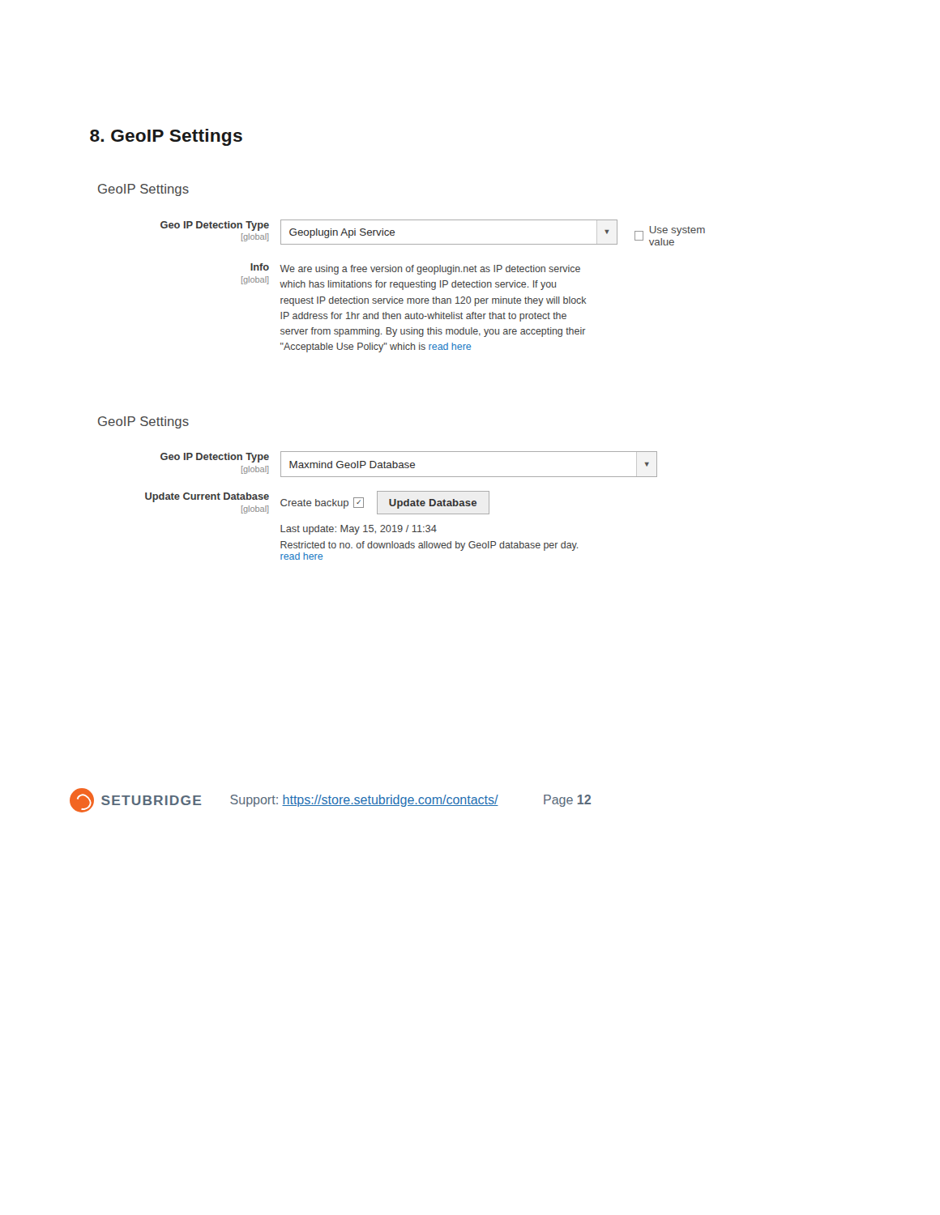8. GeoIP Settings
GeoIP Settings
Geo IP Detection Type [global]
Geoplugin Api Service ▼
Use system value
Info [global]
We are using a free version of geoplugin.net as IP detection service which has limitations for requesting IP detection service. If you request IP detection service more than 120 per minute they will block IP address for 1hr and then auto-whitelist after that to protect the server from spamming. By using this module, you are accepting their "Acceptable Use Policy" which is read here
GeoIP Settings
Geo IP Detection Type [global]
Maxmind GeoIP Database ▼
Update Current Database [global]
Create backup ✓ Update Database
Last update: May 15, 2019 / 11:34
Restricted to no. of downloads allowed by GeoIP database per day. read here
SETUBRIDGE
Support: https://store.setubridge.com/contacts/
Page 12